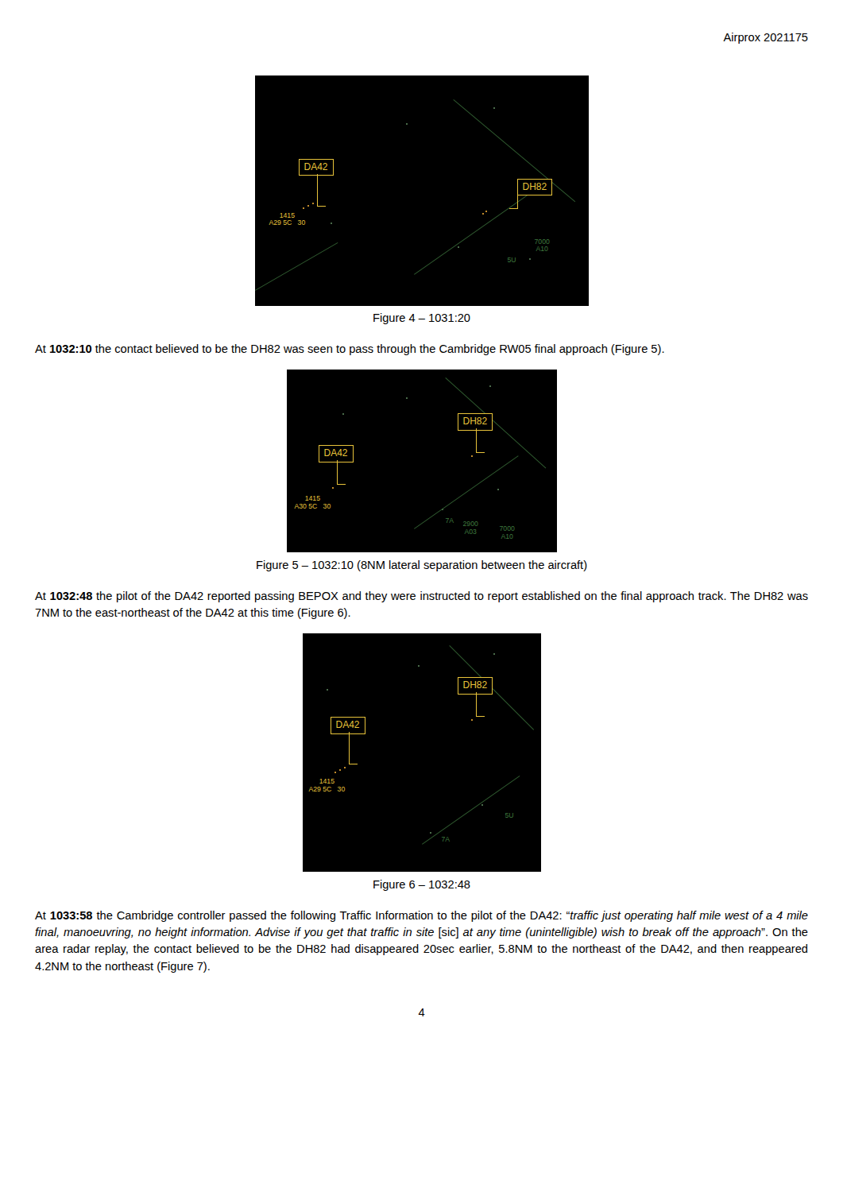Airprox 2021175
DA42
1415 A29 5C 30
DH82
7000 A10
5U
Figure 4 – 1031:20
At 1032:10 the contact believed to be the DH82 was seen to pass through the Cambridge RW05 final approach (Figure 5).
DH82
DA42
1415 A30 5C 30
2900 A03
7000 A10
7A
Figure 5 – 1032:10 (8NM lateral separation between the aircraft)
At 1032:48 the pilot of the DA42 reported passing BEPOX and they were instructed to report established on the final approach track. The DH82 was 7NM to the east-northeast of the DA42 at this time (Figure 6).
DH82
DA42
1415 A29 5C 30
5U
7A
Figure 6 – 1032:48
At 1033:58 the Cambridge controller passed the following Traffic Information to the pilot of the DA42: “traffic just operating half mile west of a 4 mile final, manoeuvring, no height information. Advise if you get that traffic in site [sic] at any time (unintelligible) wish to break off the approach”. On the area radar replay, the contact believed to be the DH82 had disappeared 20sec earlier, 5.8NM to the northeast of the DA42, and then reappeared 4.2NM to the northeast (Figure 7).
4